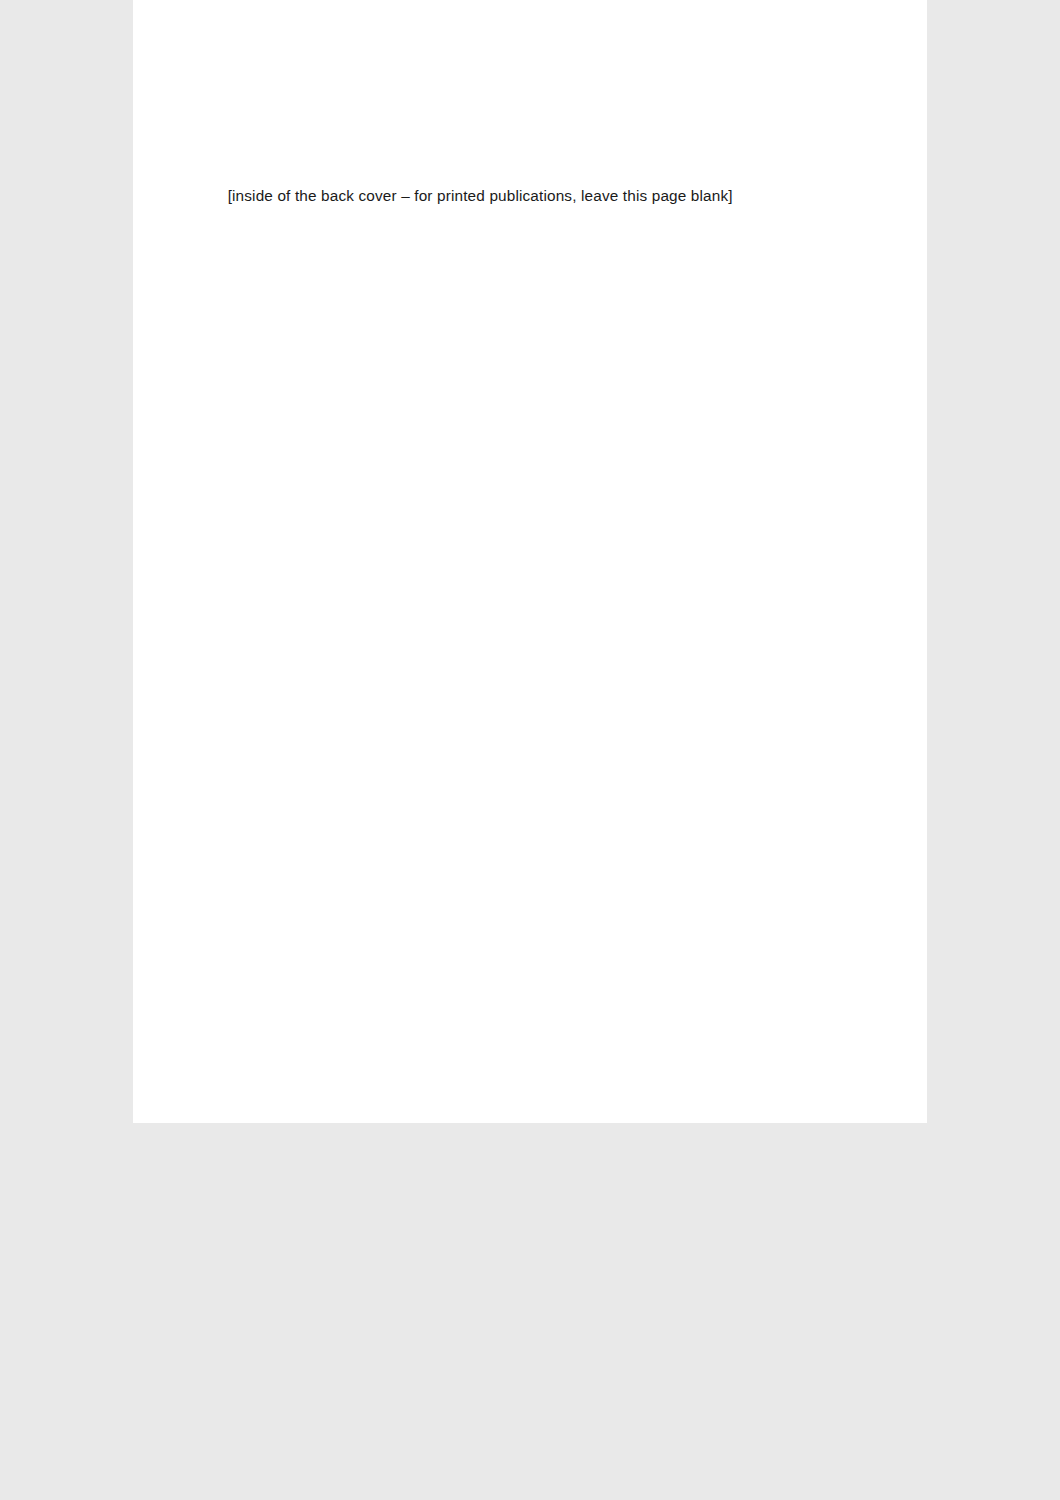[inside of the back cover – for printed publications, leave this page blank]